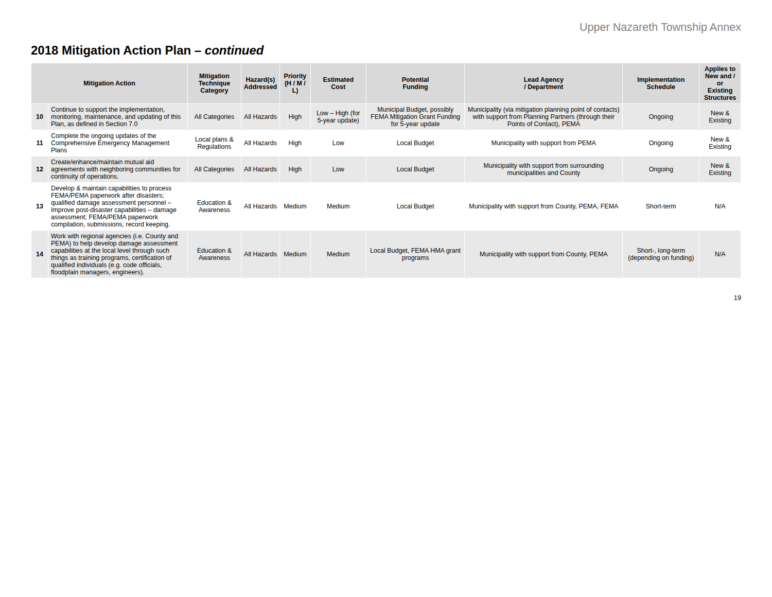Upper Nazareth Township Annex
2018 Mitigation Action Plan – continued
| Mitigation Action | Mitigation Technique Category | Hazard(s) Addressed | Priority (H / M / L) | Estimated Cost | Potential Funding | Lead Agency / Department | Implementation Schedule | Applies to New and / or Existing Structures |
| --- | --- | --- | --- | --- | --- | --- | --- | --- |
| 10 | Continue to support the implementation, monitoring, maintenance, and updating of this Plan, as defined in Section 7.0 | All Categories | All Hazards | High | Low – High (for 5-year update) | Municipal Budget, possibly FEMA Mitigation Grant Funding for 5-year update | Municipality (via mitigation planning point of contacts) with support from Planning Partners (through their Points of Contact), PEMA | Ongoing | New & Existing |
| 11 | Complete the ongoing updates of the Comprehensive Emergency Management Plans | Local plans & Regulations | All Hazards | High | Low | Local Budget | Municipality with support from PEMA | Ongoing | New & Existing |
| 12 | Create/enhance/maintain mutual aid agreements with neighboring communities for continuity of operations. | All Categories | All Hazards | High | Low | Local Budget | Municipality with support from surrounding municipalities and County | Ongoing | New & Existing |
| 13 | Develop & maintain capabilities to process FEMA/PEMA paperwork after disasters; qualified damage assessment personnel – Improve post-disaster capabilities – damage assessment; FEMA/PEMA paperwork compilation, submissions, record keeping. | Education & Awareness | All Hazards | Medium | Medium | Local Budget | Municipality with support from County, PEMA, FEMA | Short-term | N/A |
| 14 | Work with regional agencies (i.e. County and PEMA) to help develop damage assessment capabilities at the local level through such things as training programs, certification of qualified individuals (e.g. code officials, floodplain managers, engineers). | Education & Awareness | All Hazards | Medium | Medium | Local Budget, FEMA HMA grant programs | Municipality with support from County, PEMA | Short-, long-term (depending on funding) | N/A |
19